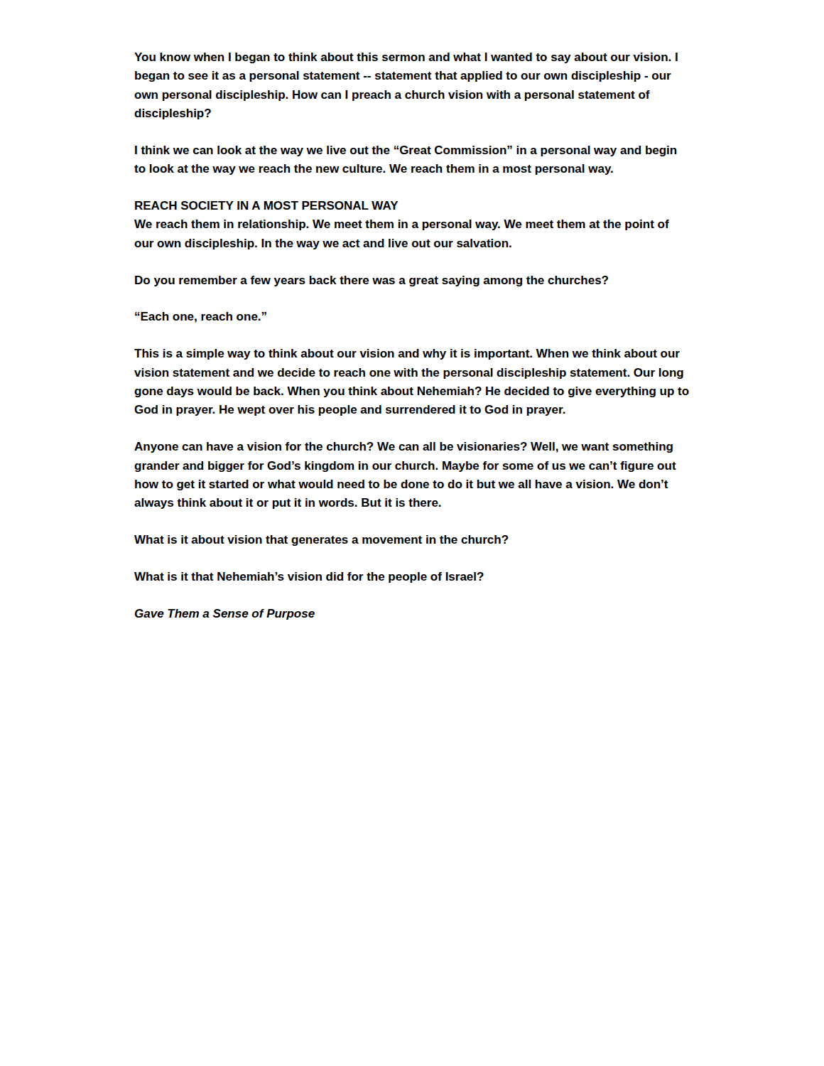You know when I began to think about this sermon and what I wanted to say about our vision. I began to see it as a personal statement -- statement that applied to our own discipleship - our own personal discipleship. How can I preach a church vision with a personal statement of discipleship?
I think we can look at the way we live out the “Great Commission” in a personal way and begin to look at the way we reach the new culture. We reach them in a most personal way.
REACH SOCIETY IN A MOST PERSONAL WAY
We reach them in relationship. We meet them in a personal way. We meet them at the point of our own discipleship. In the way we act and live out our salvation.
Do you remember a few years back there was a great saying among the churches?
“Each one, reach one.”
This is a simple way to think about our vision and why it is important. When we think about our vision statement and we decide to reach one with the personal discipleship statement. Our long gone days would be back. When you think about Nehemiah? He decided to give everything up to God in prayer. He wept over his people and surrendered it to God in prayer.
Anyone can have a vision for the church? We can all be visionaries? Well, we want something grander and bigger for God’s kingdom in our church. Maybe for some of us we can’t figure out how to get it started or what would need to be done to do it but we all have a vision. We don’t always think about it or put it in words. But it is there.
What is it about vision that generates a movement in the church?
What is it that Nehemiah’s vision did for the people of Israel?
Gave Them a Sense of Purpose